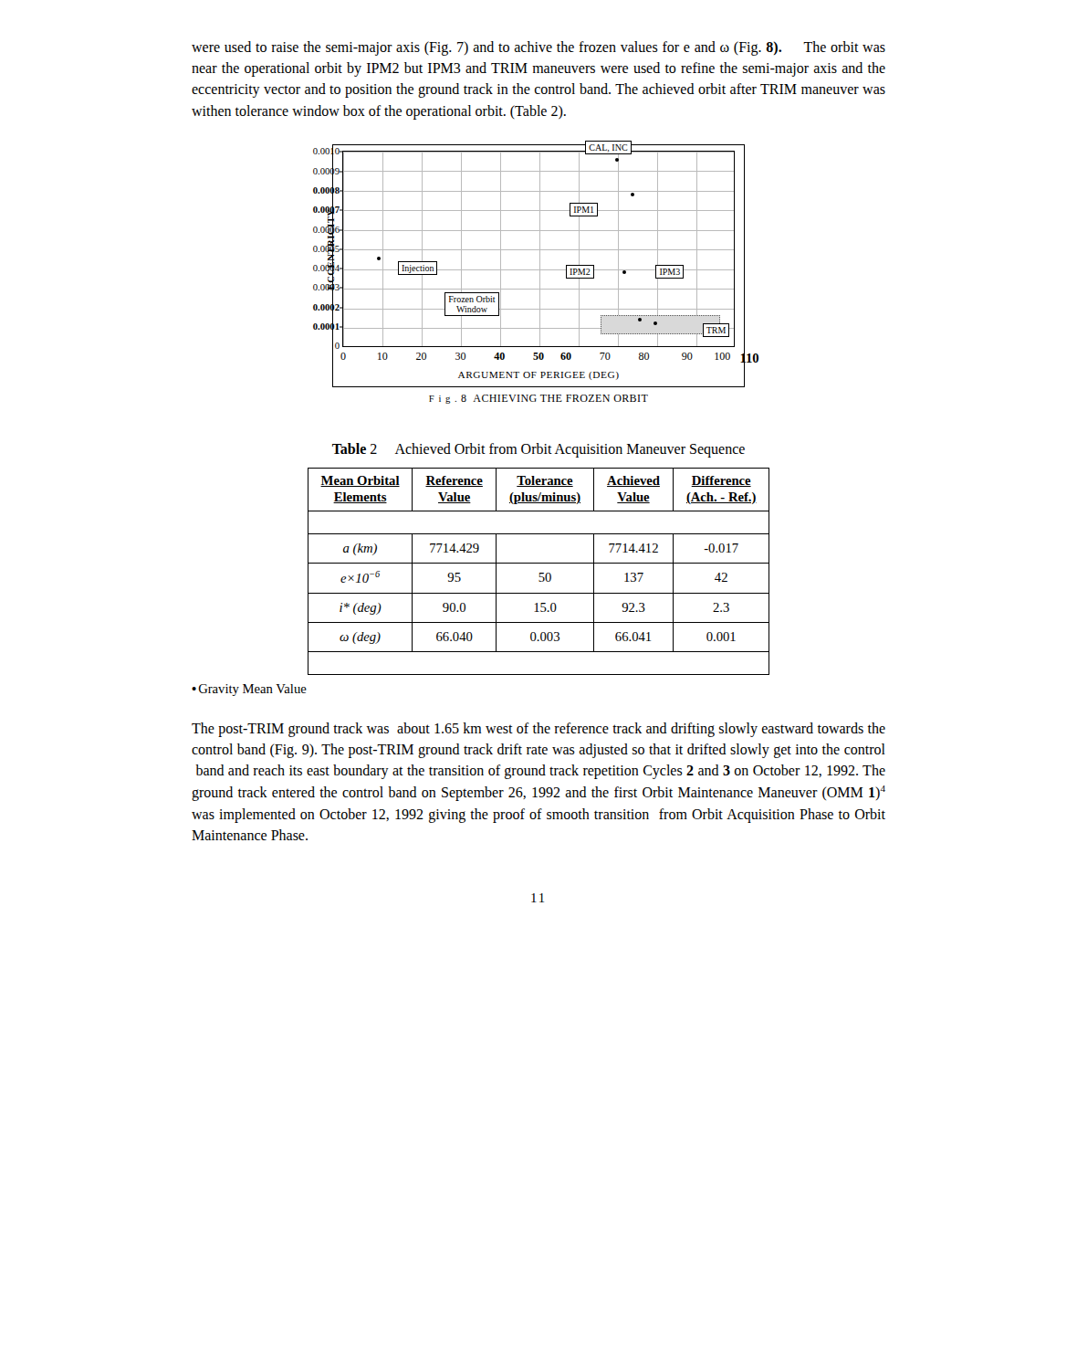were used to raise the semi-major axis (Fig. 7) and to achive the frozen values for e and ω (Fig. 8). The orbit was near the operational orbit by IPM2 but IPM3 and TRIM maneuvers were used to refine the semi-major axis and the eccentricity vector and to position the ground track in the control band. The achieved orbit after TRIM maneuver was withen tolerance window box of the operational orbit. (Table 2).
ECCENTRICITY 0.0010 0.0009 0.0008 0.0007 0.0006 0.0005 0.0004 0.0003 0.0002 0.0001 0 0 10 20 30 40 50 60 70 80 90 100 110
CAL, INC
IPM1
Injection
IPM2
IPM3
Frozen Orbit
Window
TRM
ARGUMENT OF PERIGEE (DEG)
F i g . 8 ACHIEVING THE FROZEN ORBIT
Table 2 Achieved Orbit from Orbit Acquisition Maneuver Sequence
| Mean Orbital Elements | Reference Value | Tolerance (plus/minus) | Achieved Value | Difference (Ach. - Ref.) |
| --- | --- | --- | --- | --- |
| a (km) | 7714.429 | | 7714.412 | -0.017 |
| e×10 −6 | 95 | 50 | 137 | 42 |
| i* (deg) | 90.0 | 15.0 | 92.3 | 2.3 |
| ω (deg) | 66.040 | 0.003 | 66.041 | 0.001 |
•Gravity Mean Value
The post-TRIM ground track was about 1.65 km west of the reference track and drifting slowly eastward towards the control band (Fig. 9). The post-TRIM ground track drift rate was adjusted so that it drifted slowly get into the control band and reach its east boundary at the transition of ground track repetition Cycles 2 and 3 on October 12, 1992. The ground track entered the control band on September 26, 1992 and the first Orbit Maintenance Maneuver (OMM 1)4 was implemented on October 12, 1992 giving the proof of smooth transition from Orbit Acquisition Phase to Orbit Maintenance Phase.
11